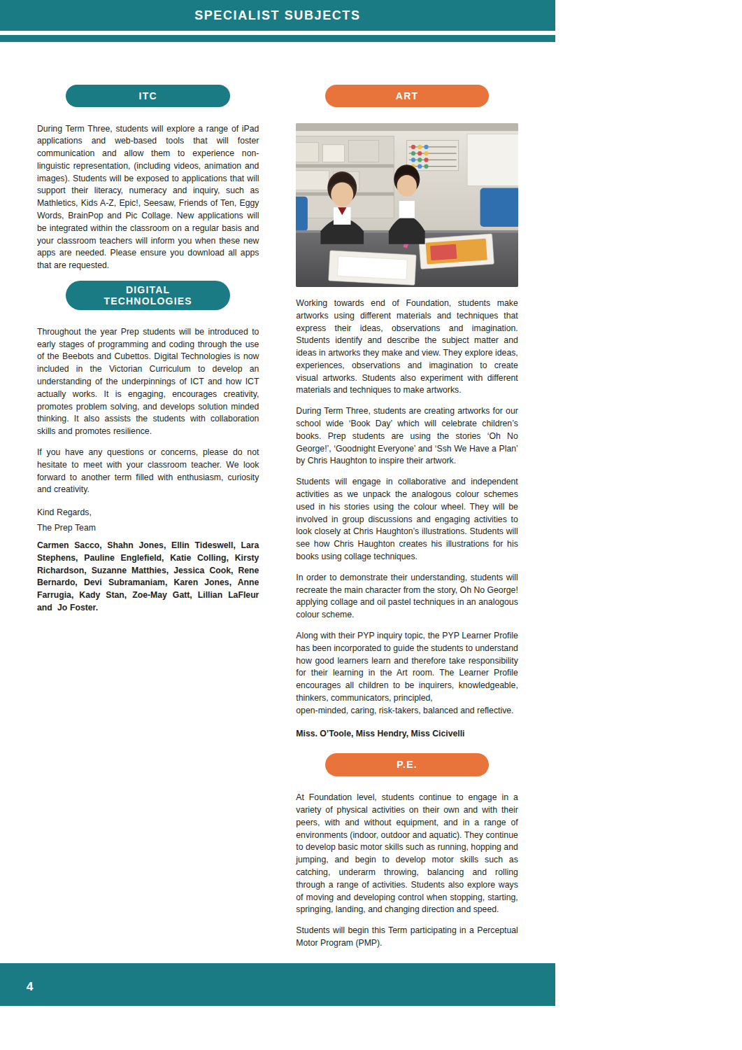SPECIALIST SUBJECTS
ITC
During Term Three, students will explore a range of iPad applications and web-based tools that will foster communication and allow them to experience non-linguistic representation, (including videos, animation and images). Students will be exposed to applications that will support their literacy, numeracy and inquiry, such as Mathletics, Kids A-Z, Epic!, Seesaw, Friends of Ten, Eggy Words, BrainPop and Pic Collage. New applications will be integrated within the classroom on a regular basis and your classroom teachers will inform you when these new apps are needed. Please ensure you download all apps that are requested.
DIGITAL
TECHNOLOGIES
Throughout the year Prep students will be introduced to early stages of programming and coding through the use of the Beebots and Cubettos. Digital Technologies is now included in the Victorian Curriculum to develop an understanding of the underpinnings of ICT and how ICT actually works. It is engaging, encourages creativity, promotes problem solving, and develops solution minded thinking. It also assists the students with collaboration skills and promotes resilience.
If you have any questions or concerns, please do not hesitate to meet with your classroom teacher. We look forward to another term filled with enthusiasm, curiosity and creativity.
Kind Regards,
The Prep Team
Carmen Sacco, Shahn Jones, Ellin Tideswell, Lara Stephens, Pauline Englefield, Katie Colling, Kirsty Richardson, Suzanne Matthies, Jessica Cook, Rene Bernardo, Devi Subramaniam, Karen Jones, Anne Farrugia, Kady Stan, Zoe-May Gatt, Lillian LaFleur and Jo Foster.
ART
Working towards end of Foundation, students make artworks using different materials and techniques that express their ideas, observations and imagination. Students identify and describe the subject matter and ideas in artworks they make and view. They explore ideas, experiences, observations and imagination to create visual artworks. Students also experiment with different materials and techniques to make artworks.
During Term Three, students are creating artworks for our school wide ‘Book Day’ which will celebrate children’s books. Prep students are using the stories ‘Oh No George!’, ‘Goodnight Everyone’ and ‘Ssh We Have a Plan’ by Chris Haughton to inspire their artwork.
Students will engage in collaborative and independent activities as we unpack the analogous colour schemes used in his stories using the colour wheel. They will be involved in group discussions and engaging activities to look closely at Chris Haughton’s illustrations. Students will see how Chris Haughton creates his illustrations for his books using collage techniques.
In order to demonstrate their understanding, students will recreate the main character from the story, Oh No George! applying collage and oil pastel techniques in an analogous colour scheme.
Along with their PYP inquiry topic, the PYP Learner Profile has been incorporated to guide the students to understand how good learners learn and therefore take responsibility for their learning in the Art room. The Learner Profile encourages all children to be inquirers, knowledgeable, thinkers, communicators, principled,
open-minded, caring, risk-takers, balanced and reflective.
Miss. O’Toole, Miss Hendry, Miss Cicivelli
P.E.
At Foundation level, students continue to engage in a variety of physical activities on their own and with their peers, with and without equipment, and in a range of environments (indoor, outdoor and aquatic). They continue to develop basic motor skills such as running, hopping and jumping, and begin to develop motor skills such as catching, underarm throwing, balancing and rolling through a range of activities. Students also explore ways of moving and developing control when stopping, starting, springing, landing, and changing direction and speed.
Students will begin this Term participating in a Perceptual Motor Program (PMP).
4